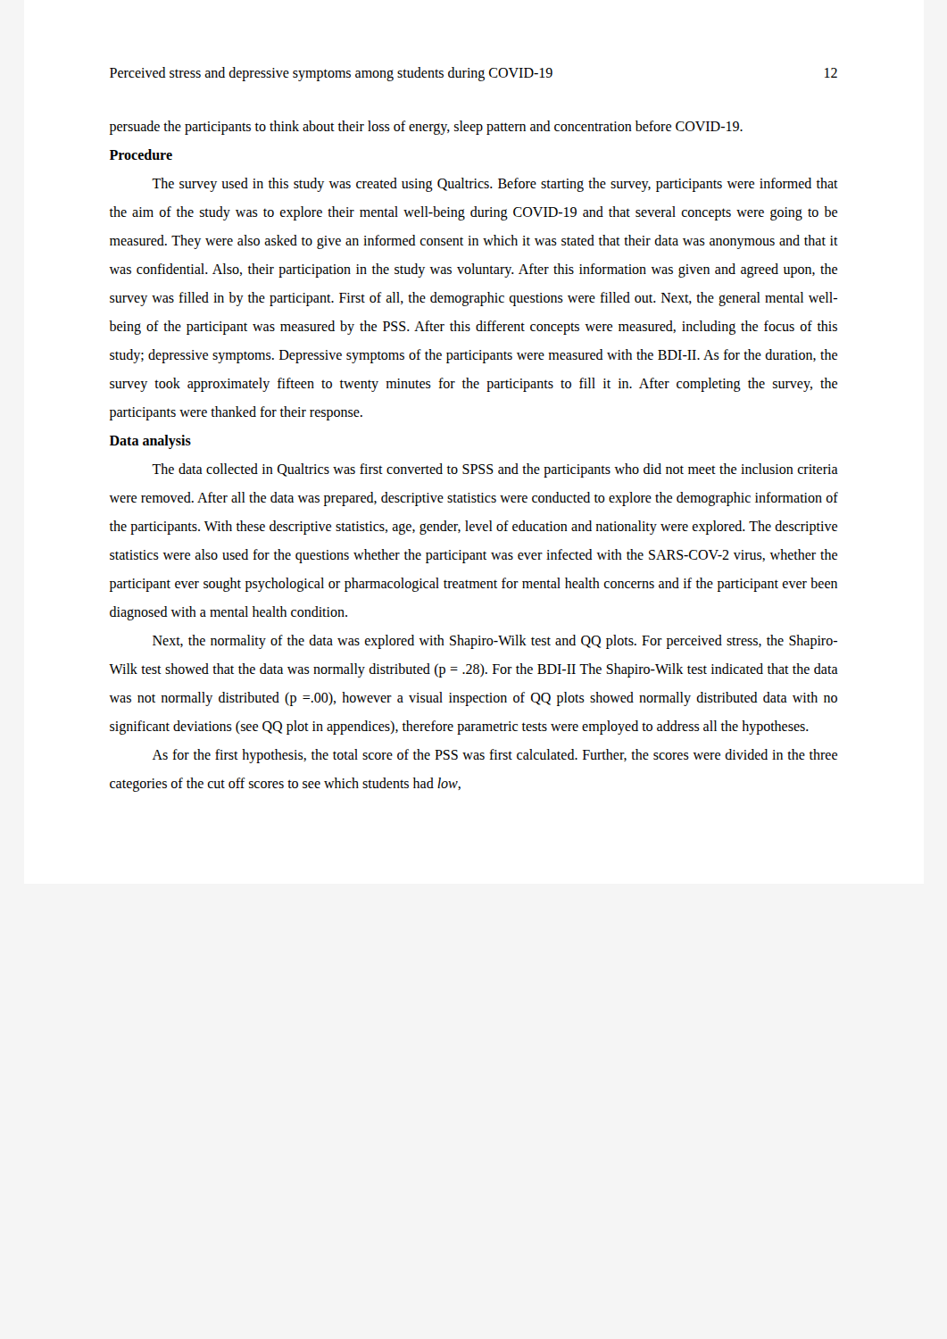Perceived stress and depressive symptoms among students during COVID-19 12
persuade the participants to think about their loss of energy, sleep pattern and concentration before COVID-19.
Procedure
The survey used in this study was created using Qualtrics. Before starting the survey, participants were informed that the aim of the study was to explore their mental well-being during COVID-19 and that several concepts were going to be measured. They were also asked to give an informed consent in which it was stated that their data was anonymous and that it was confidential. Also, their participation in the study was voluntary. After this information was given and agreed upon, the survey was filled in by the participant. First of all, the demographic questions were filled out. Next, the general mental well-being of the participant was measured by the PSS. After this different concepts were measured, including the focus of this study; depressive symptoms. Depressive symptoms of the participants were measured with the BDI-II. As for the duration, the survey took approximately fifteen to twenty minutes for the participants to fill it in. After completing the survey, the participants were thanked for their response.
Data analysis
The data collected in Qualtrics was first converted to SPSS and the participants who did not meet the inclusion criteria were removed. After all the data was prepared, descriptive statistics were conducted to explore the demographic information of the participants. With these descriptive statistics, age, gender, level of education and nationality were explored. The descriptive statistics were also used for the questions whether the participant was ever infected with the SARS-COV-2 virus, whether the participant ever sought psychological or pharmacological treatment for mental health concerns and if the participant ever been diagnosed with a mental health condition.
Next, the normality of the data was explored with Shapiro-Wilk test and QQ plots. For perceived stress, the Shapiro-Wilk test showed that the data was normally distributed (p = .28). For the BDI-II The Shapiro-Wilk test indicated that the data was not normally distributed (p =.00), however a visual inspection of QQ plots showed normally distributed data with no significant deviations (see QQ plot in appendices), therefore parametric tests were employed to address all the hypotheses.
As for the first hypothesis, the total score of the PSS was first calculated. Further, the scores were divided in the three categories of the cut off scores to see which students had low,